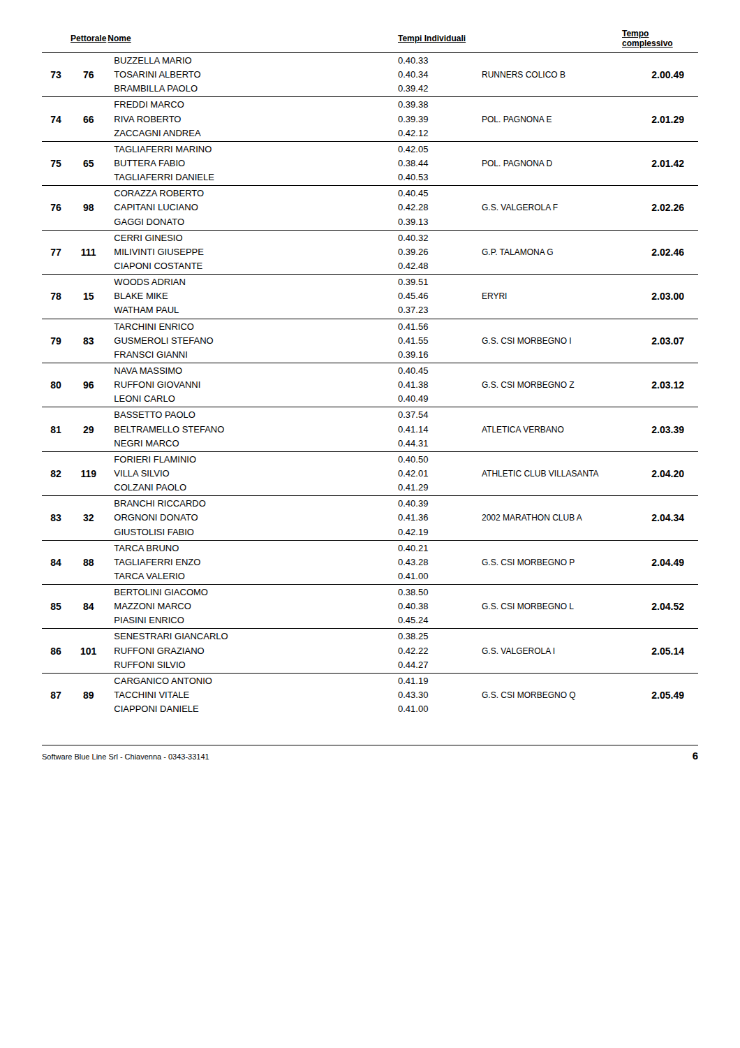| | Pettorale | Nome | Tempi Individuali | | Tempo complessivo |
| --- | --- | --- | --- | --- | --- |
| 73 | 76 | BUZZELLA MARIO TOSARINI ALBERTO BRAMBILLA PAOLO | 0.40.33 0.40.34 0.39.42 | RUNNERS COLICO B | 2.00.49 |
| 74 | 66 | FREDDI MARCO RIVA ROBERTO ZACCAGNI ANDREA | 0.39.38 0.39.39 0.42.12 | POL. PAGNONA E | 2.01.29 |
| 75 | 65 | TAGLIAFERRI MARINO BUTTERA FABIO TAGLIAFERRI DANIELE | 0.42.05 0.38.44 0.40.53 | POL. PAGNONA D | 2.01.42 |
| 76 | 98 | CORAZZA ROBERTO CAPITANI LUCIANO GAGGI DONATO | 0.40.45 0.42.28 0.39.13 | G.S. VALGEROLA F | 2.02.26 |
| 77 | 111 | CERRI GINESIO MILIVINTI GIUSEPPE CIAPONI COSTANTE | 0.40.32 0.39.26 0.42.48 | G.P. TALAMONA G | 2.02.46 |
| 78 | 15 | WOODS ADRIAN BLAKE MIKE WATHAM PAUL | 0.39.51 0.45.46 0.37.23 | ERYRI | 2.03.00 |
| 79 | 83 | TARCHINI ENRICO GUSMEROLI STEFANO FRANSCI GIANNI | 0.41.56 0.41.55 0.39.16 | G.S. CSI MORBEGNO I | 2.03.07 |
| 80 | 96 | NAVA MASSIMO RUFFONI GIOVANNI LEONI CARLO | 0.40.45 0.41.38 0.40.49 | G.S. CSI MORBEGNO Z | 2.03.12 |
| 81 | 29 | BASSETTO PAOLO BELTRAMELLO STEFANO NEGRI MARCO | 0.37.54 0.41.14 0.44.31 | ATLETICA VERBANO | 2.03.39 |
| 82 | 119 | FORIERI FLAMINIO VILLA SILVIO COLZANI PAOLO | 0.40.50 0.42.01 0.41.29 | ATHLETIC CLUB VILLASANTA | 2.04.20 |
| 83 | 32 | BRANCHI RICCARDO ORGNONI DONATO GIUSTOLISI FABIO | 0.40.39 0.41.36 0.42.19 | 2002 MARATHON CLUB A | 2.04.34 |
| 84 | 88 | TARCA BRUNO TAGLIAFERRI ENZO TARCA VALERIO | 0.40.21 0.43.28 0.41.00 | G.S. CSI MORBEGNO P | 2.04.49 |
| 85 | 84 | BERTOLINI GIACOMO MAZZONI MARCO PIASINI ENRICO | 0.38.50 0.40.38 0.45.24 | G.S. CSI MORBEGNO L | 2.04.52 |
| 86 | 101 | SENESTRARI GIANCARLO RUFFONI GRAZIANO RUFFONI SILVIO | 0.38.25 0.42.22 0.44.27 | G.S. VALGEROLA I | 2.05.14 |
| 87 | 89 | CARGANICO ANTONIO TACCHINI VITALE CIAPPONI DANIELE | 0.41.19 0.43.30 0.41.00 | G.S. CSI MORBEGNO Q | 2.05.49 |
Software Blue Line Srl - Chiavenna - 0343-33141 6